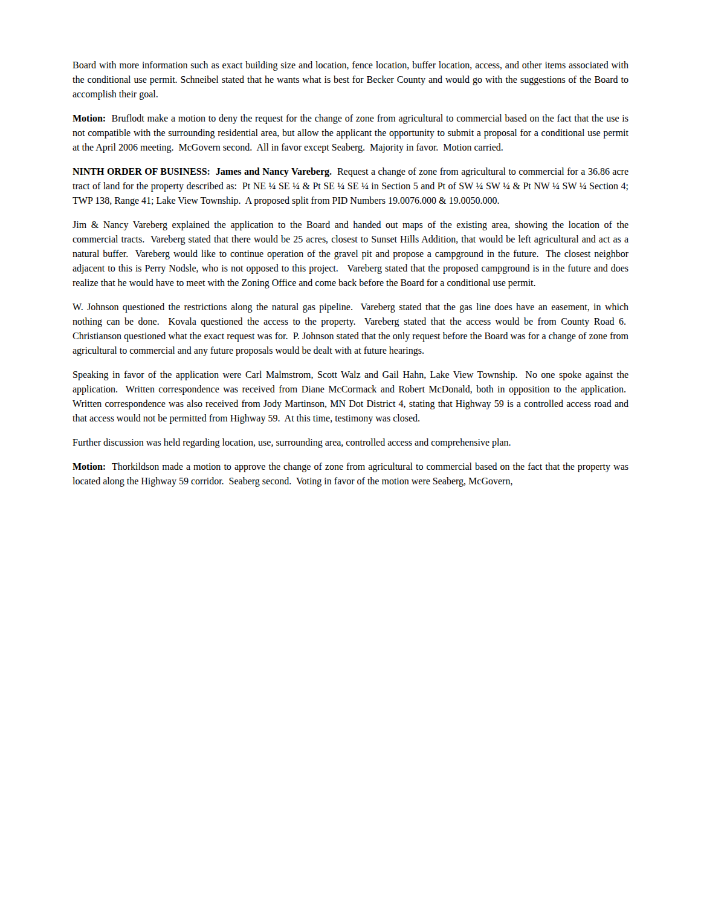Board with more information such as exact building size and location, fence location, buffer location, access, and other items associated with the conditional use permit. Schneibel stated that he wants what is best for Becker County and would go with the suggestions of the Board to accomplish their goal.
Motion: Bruflodt make a motion to deny the request for the change of zone from agricultural to commercial based on the fact that the use is not compatible with the surrounding residential area, but allow the applicant the opportunity to submit a proposal for a conditional use permit at the April 2006 meeting. McGovern second. All in favor except Seaberg. Majority in favor. Motion carried.
NINTH ORDER OF BUSINESS: James and Nancy Vareberg. Request a change of zone from agricultural to commercial for a 36.86 acre tract of land for the property described as: Pt NE ¼ SE ¼ & Pt SE ¼ SE ¼ in Section 5 and Pt of SW ¼ SW ¼ & Pt NW ¼ SW ¼ Section 4; TWP 138, Range 41; Lake View Township. A proposed split from PID Numbers 19.0076.000 & 19.0050.000.
Jim & Nancy Vareberg explained the application to the Board and handed out maps of the existing area, showing the location of the commercial tracts. Vareberg stated that there would be 25 acres, closest to Sunset Hills Addition, that would be left agricultural and act as a natural buffer. Vareberg would like to continue operation of the gravel pit and propose a campground in the future. The closest neighbor adjacent to this is Perry Nodsle, who is not opposed to this project. Vareberg stated that the proposed campground is in the future and does realize that he would have to meet with the Zoning Office and come back before the Board for a conditional use permit.
W. Johnson questioned the restrictions along the natural gas pipeline. Vareberg stated that the gas line does have an easement, in which nothing can be done. Kovala questioned the access to the property. Vareberg stated that the access would be from County Road 6. Christianson questioned what the exact request was for. P. Johnson stated that the only request before the Board was for a change of zone from agricultural to commercial and any future proposals would be dealt with at future hearings.
Speaking in favor of the application were Carl Malmstrom, Scott Walz and Gail Hahn, Lake View Township. No one spoke against the application. Written correspondence was received from Diane McCormack and Robert McDonald, both in opposition to the application. Written correspondence was also received from Jody Martinson, MN Dot District 4, stating that Highway 59 is a controlled access road and that access would not be permitted from Highway 59. At this time, testimony was closed.
Further discussion was held regarding location, use, surrounding area, controlled access and comprehensive plan.
Motion: Thorkildson made a motion to approve the change of zone from agricultural to commercial based on the fact that the property was located along the Highway 59 corridor. Seaberg second. Voting in favor of the motion were Seaberg, McGovern,